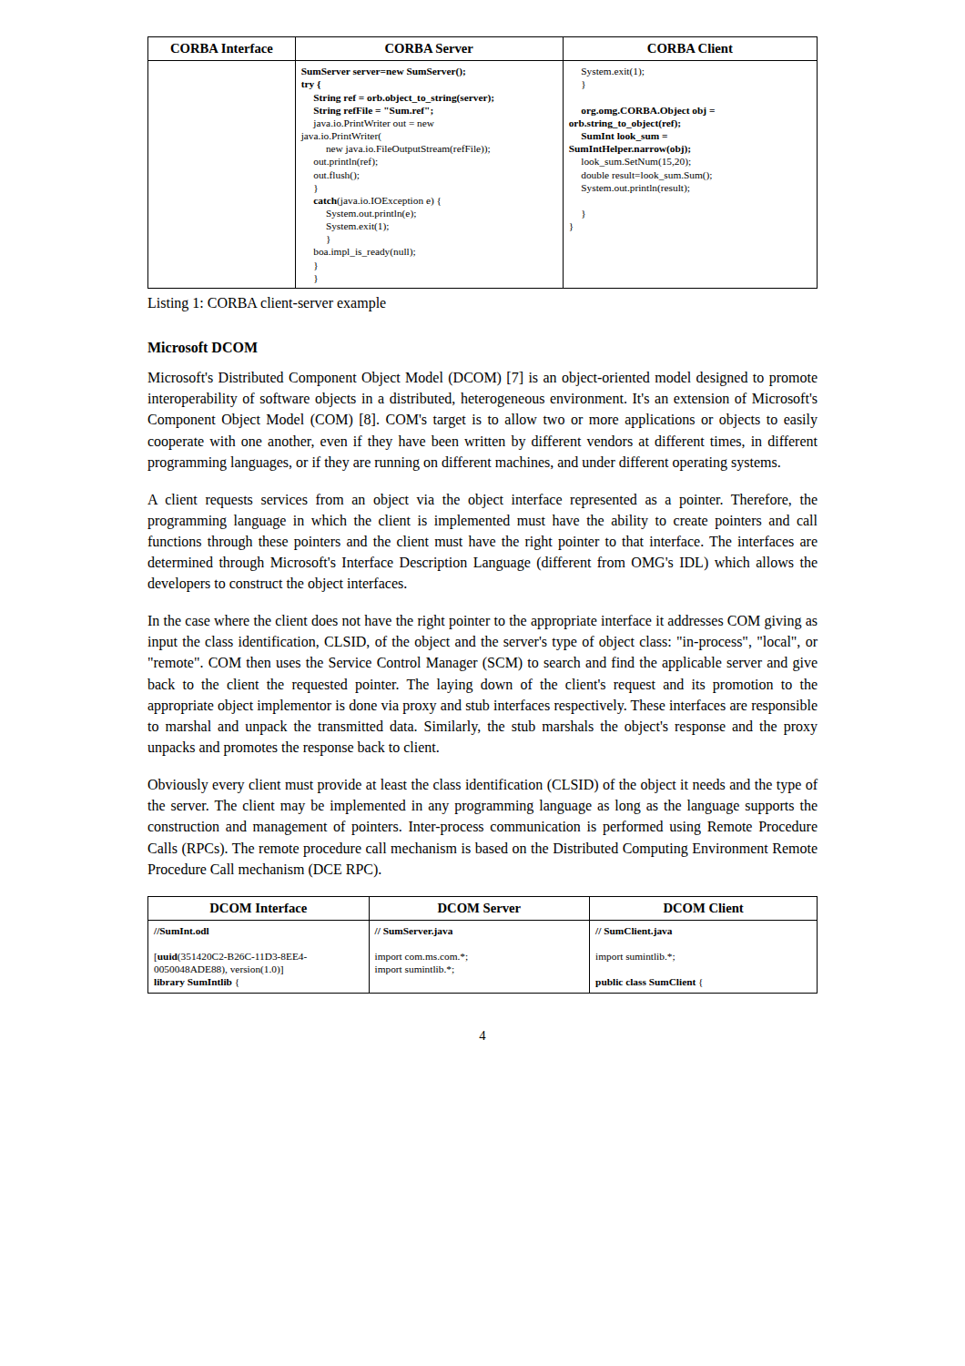| CORBA Interface | CORBA Server | CORBA Client |
| --- | --- | --- |
| | SumServer server=new SumServer(); try { String ref = orb.object_to_string(server); String refFile = "Sum.ref"; java.io.PrintWriter out = new java.io.PrintWriter( new java.io.FileOutputStream(refFile)); out.println(ref); out.flush(); } catch (java.io.IOException e) { System.out.println(e); System.exit(1); } boa.impl_is_ready(null); } } | System.exit(1); } org.omg.CORBA.Object obj = orb.string_to_object(ref); SumInt look_sum = SumIntHelper.narrow(obj); look_sum.SetNum(15,20); double result=look_sum.Sum(); System.out.println(result); } } |
Listing 1: CORBA client-server example
Microsoft DCOM
Microsoft's Distributed Component Object Model (DCOM) [7] is an object-oriented model designed to promote interoperability of software objects in a distributed, heterogeneous environment. It's an extension of Microsoft's Component Object Model (COM) [8]. COM's target is to allow two or more applications or objects to easily cooperate with one another, even if they have been written by different vendors at different times, in different programming languages, or if they are running on different machines, and under different operating systems.
A client requests services from an object via the object interface represented as a pointer. Therefore, the programming language in which the client is implemented must have the ability to create pointers and call functions through these pointers and the client must have the right pointer to that interface. The interfaces are determined through Microsoft's Interface Description Language (different from OMG's IDL) which allows the developers to construct the object interfaces.
In the case where the client does not have the right pointer to the appropriate interface it addresses COM giving as input the class identification, CLSID, of the object and the server's type of object class: "in-process", "local", or "remote". COM then uses the Service Control Manager (SCM) to search and find the applicable server and give back to the client the requested pointer. The laying down of the client's request and its promotion to the appropriate object implementor is done via proxy and stub interfaces respectively. These interfaces are responsible to marshal and unpack the transmitted data. Similarly, the stub marshals the object's response and the proxy unpacks and promotes the response back to client.
Obviously every client must provide at least the class identification (CLSID) of the object it needs and the type of the server. The client may be implemented in any programming language as long as the language supports the construction and management of pointers. Inter-process communication is performed using Remote Procedure Calls (RPCs). The remote procedure call mechanism is based on the Distributed Computing Environment Remote Procedure Call mechanism (DCE RPC).
| DCOM Interface | DCOM Server | DCOM Client |
| --- | --- | --- |
| //SumInt.odl [ uuid (351420C2-B26C-11D3-8EE4-0050048ADE88), version(1.0)] library SumIntlib { | // SumServer.java import com.ms.com.*; import sumintlib.*; | // SumClient.java import sumintlib.*; public class SumClient { |
4